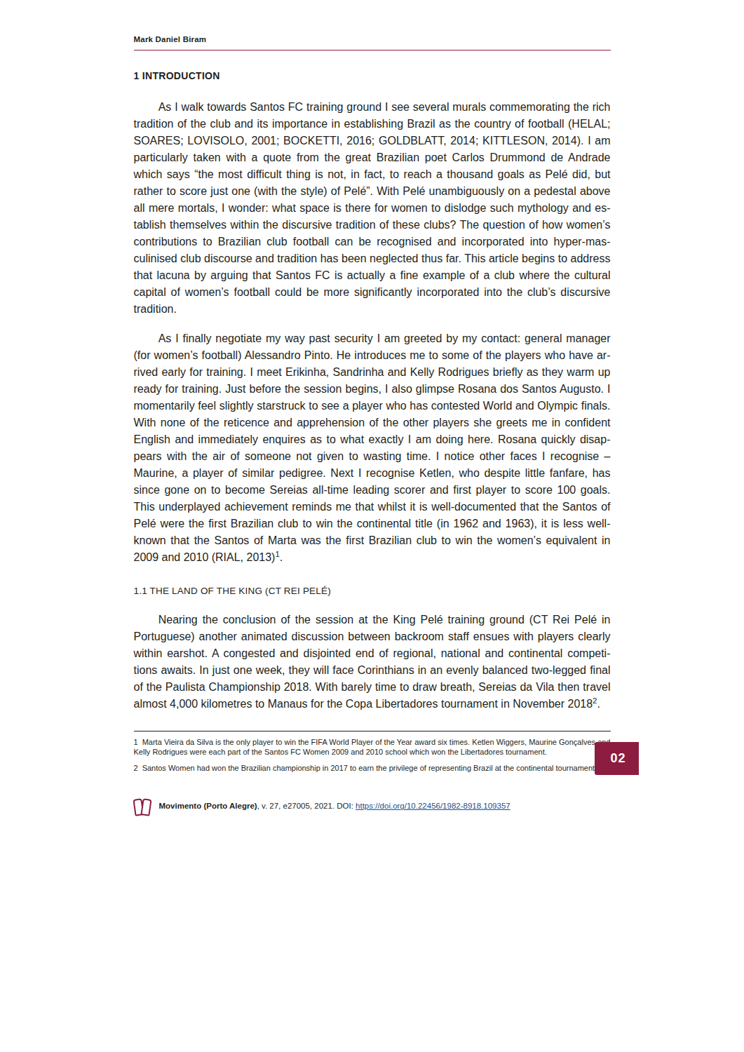Mark Daniel Biram
1 INTRODUCTION
As I walk towards Santos FC training ground I see several murals commemorating the rich tradition of the club and its importance in establishing Brazil as the country of football (HELAL; SOARES; LOVISOLO, 2001; BOCKETTI, 2016; GOLDBLATT, 2014; KITTLESON, 2014). I am particularly taken with a quote from the great Brazilian poet Carlos Drummond de Andrade which says “the most difficult thing is not, in fact, to reach a thousand goals as Pelé did, but rather to score just one (with the style) of Pelé”. With Pelé unambiguously on a pedestal above all mere mortals, I wonder: what space is there for women to dislodge such mythology and establish themselves within the discursive tradition of these clubs? The question of how women’s contributions to Brazilian club football can be recognised and incorporated into hyper-masculinised club discourse and tradition has been neglected thus far. This article begins to address that lacuna by arguing that Santos FC is actually a fine example of a club where the cultural capital of women’s football could be more significantly incorporated into the club’s discursive tradition.
As I finally negotiate my way past security I am greeted by my contact: general manager (for women’s football) Alessandro Pinto. He introduces me to some of the players who have arrived early for training. I meet Erikinha, Sandrinha and Kelly Rodrigues briefly as they warm up ready for training. Just before the session begins, I also glimpse Rosana dos Santos Augusto. I momentarily feel slightly starstruck to see a player who has contested World and Olympic finals. With none of the reticence and apprehension of the other players she greets me in confident English and immediately enquires as to what exactly I am doing here. Rosana quickly disappears with the air of someone not given to wasting time. I notice other faces I recognise – Maurine, a player of similar pedigree. Next I recognise Ketlen, who despite little fanfare, has since gone on to become Sereias all-time leading scorer and first player to score 100 goals. This underplayed achievement reminds me that whilst it is well-documented that the Santos of Pelé were the first Brazilian club to win the continental title (in 1962 and 1963), it is less well-known that the Santos of Marta was the first Brazilian club to win the women’s equivalent in 2009 and 2010 (RIAL, 2013)1.
1.1 THE LAND OF THE KING (CT REI PELÉ)
Nearing the conclusion of the session at the King Pelé training ground (CT Rei Pelé in Portuguese) another animated discussion between backroom staff ensues with players clearly within earshot. A congested and disjointed end of regional, national and continental competitions awaits. In just one week, they will face Corinthians in an evenly balanced two-legged final of the Paulista Championship 2018. With barely time to draw breath, Sereias da Vila then travel almost 4,000 kilometres to Manaus for the Copa Libertadores tournament in November 20182.
1 Marta Vieira da Silva is the only player to win the FIFA World Player of the Year award six times. Ketlen Wiggers, Maurine Gonçalves and Kelly Rodrigues were each part of the Santos FC Women 2009 and 2010 school which won the Libertadores tournament.
2 Santos Women had won the Brazilian championship in 2017 to earn the privilege of representing Brazil at the continental tournament.
02
Movimento (Porto Alegre), v. 27, e27005, 2021. DOI: https://doi.org/10.22456/1982-8918.109357